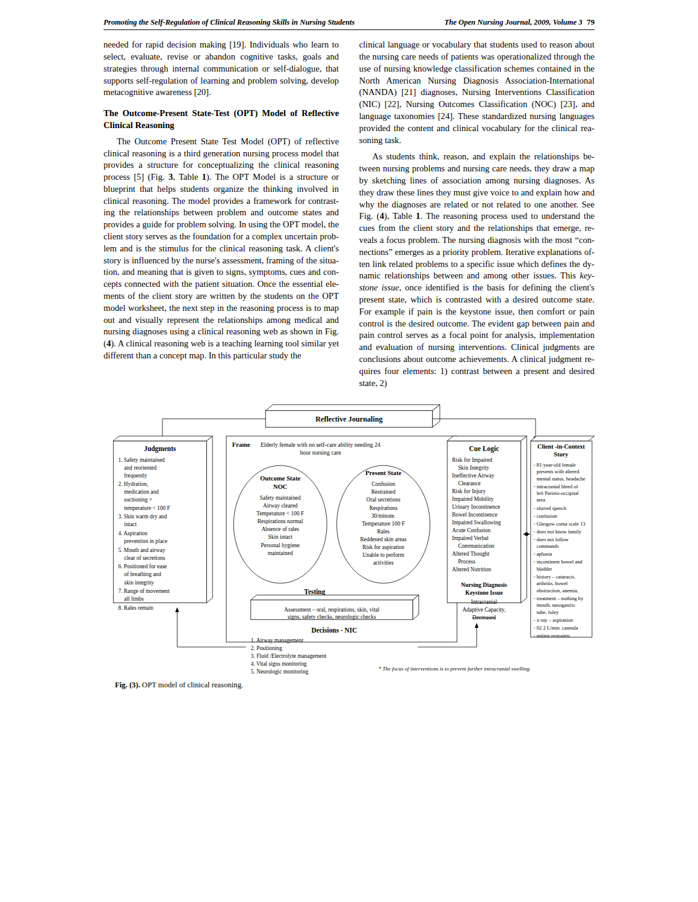Promoting the Self-Regulation of Clinical Reasoning Skills in Nursing Students
The Open Nursing Journal, 2009, Volume 379
needed for rapid decision making [19]. Individuals who learn to select, evaluate, revise or abandon cognitive tasks, goals and strategies through internal communication or self-dialogue, that supports self-regulation of learning and problem solving, develop metacognitive awareness [20].
The Outcome-Present State-Test (OPT) Model of Reflective Clinical Reasoning
The Outcome Present State Test Model (OPT) of reflective clinical reasoning is a third generation nursing process model that provides a structure for conceptualizing the clinical reasoning process [5] (Fig. 3, Table 1). The OPT Model is a structure or blueprint that helps students organize the thinking involved in clinical reasoning. The model provides a framework for contrasting the relationships between problem and outcome states and provides a guide for problem solving. In using the OPT model, the client story serves as the foundation for a complex uncertain problem and is the stimulus for the clinical reasoning task. A client's story is influenced by the nurse's assessment, framing of the situation, and meaning that is given to signs, symptoms, cues and concepts connected with the patient situation. Once the essential elements of the client story are written by the students on the OPT model worksheet, the next step in the reasoning process is to map out and visually represent the relationships among medical and nursing diagnoses using a clinical reasoning web as shown in Fig. (4). A clinical reasoning web is a teaching learning tool similar yet different than a concept map. In this particular study the
clinical language or vocabulary that students used to reason about the nursing care needs of patients was operationalized through the use of nursing knowledge classification schemes contained in the North American Nursing Diagnosis Association-International (NANDA) [21] diagnoses, Nursing Interventions Classification (NIC) [22], Nursing Outcomes Classification (NOC) [23], and language taxonomies [24]. These standardized nursing languages provided the content and clinical vocabulary for the clinical reasoning task.
As students think, reason, and explain the relationships between nursing problems and nursing care needs, they draw a map by sketching lines of association among nursing diagnoses. As they draw these lines they must give voice to and explain how and why the diagnoses are related or not related to one another. See Fig. (4), Table 1. The reasoning process used to understand the cues from the client story and the relationships that emerge, reveals a focus problem. The nursing diagnosis with the most “connections” emerges as a priority problem. Iterative explanations often link related problems to a specific issue which defines the dynamic relationships between and among other issues. This keystone issue, once identified is the basis for defining the client's present state, which is contrasted with a desired outcome state. For example if pain is the keystone issue, then comfort or pain control is the desired outcome. The evident gap between pain and pain control serves as a focal point for analysis, implementation and evaluation of nursing interventions. Clinical judgments are conclusions about outcome achievements. A clinical judgment requires four elements: 1) contrast between a present and desired state, 2)
Reflective Journaling Frame Elderly female with no self-care ability needing 24 hour nursing care Outcome State NOC Safety maintained Airway cleared Temperature < 100 F Respirations normal Absence of rales Skin intact Personal hygiene maintained Present State Confusion Restrained Oral secretions Respirations 30/minute. Temperature 100 F Rales Reddened skin areas Risk for aspiration Unable to perform activities Testing Assessment – oral, respirations, skin, vital signs, safety checks, neurologic checks Judgments 1. Safety maintained and reoriented frequently 2. Hydration, medication and suctioning = temperature < 100 F 3. Skin warm dry and intact 4. Aspiration prevention in place 5. Mouth and airway clear of secretions 6. Positioned for ease of breathing and skin integrity 7. Range of movement all limbs 8. Rales remain Cue Logic Risk for Impaired Skin Integrity Ineffective Airway Clearance Risk for Injury Impaired Mobility Urinary Incontinence Bowel Incontinence Impaired Swallowing Acute Confusion Impaired Verbal Communication Altered Thought Process Altered Nutrition Client -in-Context Story - 81-year-old female presents with altered mental status, headache - intracranial bleed of left Parieto-occipital area - slurred speech - confusion - Glasgow coma scale 13 - does not know family - does not follow commands - aphasia - incontinent bowel and bladder - history – cataracts, arthritis, bowel obstruction, anemia, - treatment – nothing by mouth, nasogastric tube, foley - x-ray – aspiration - 02 2 L/min. cannula - mitten restraints Nursing Diagnosis Keystone Issue Intracranial Adaptive Capacity, Decreased Decisions - NIC 1. Airway management 2. Positioning 3. Fluid /Electrolyte management 4. Vital signs monitoring 5. Neurologic monitoring 6. Patient daily care * The focus of interventions is to prevent further intracranial swelling.
Fig. (3). OPT model of clinical reasoning.